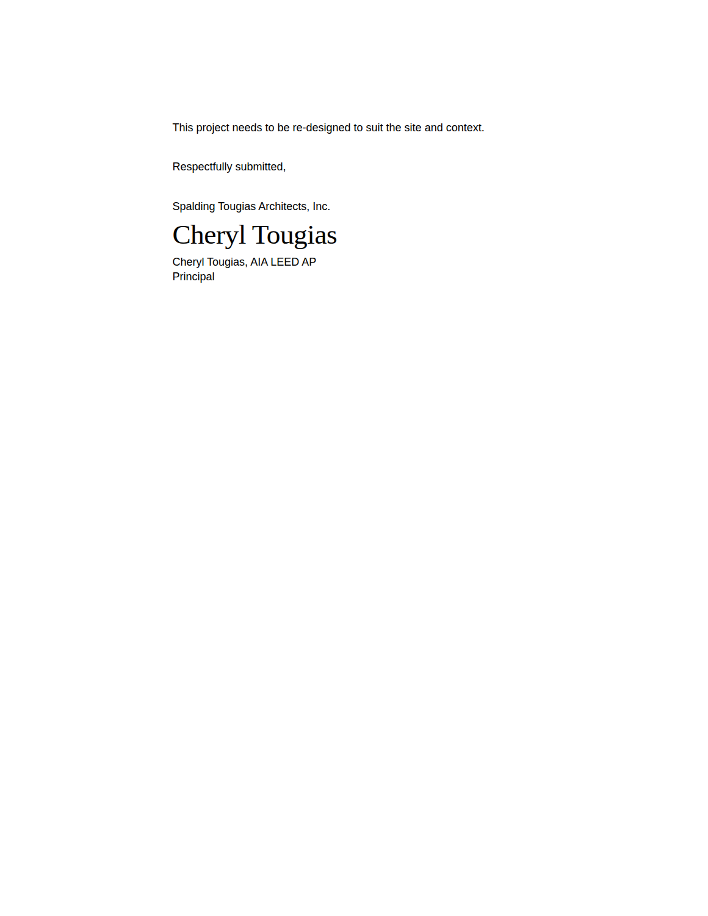This project needs to be re-designed to suit the site and context.
Respectfully submitted,
Spalding Tougias Architects, Inc.
Cheryl Tougias
Cheryl Tougias, AIA LEED AP
Principal